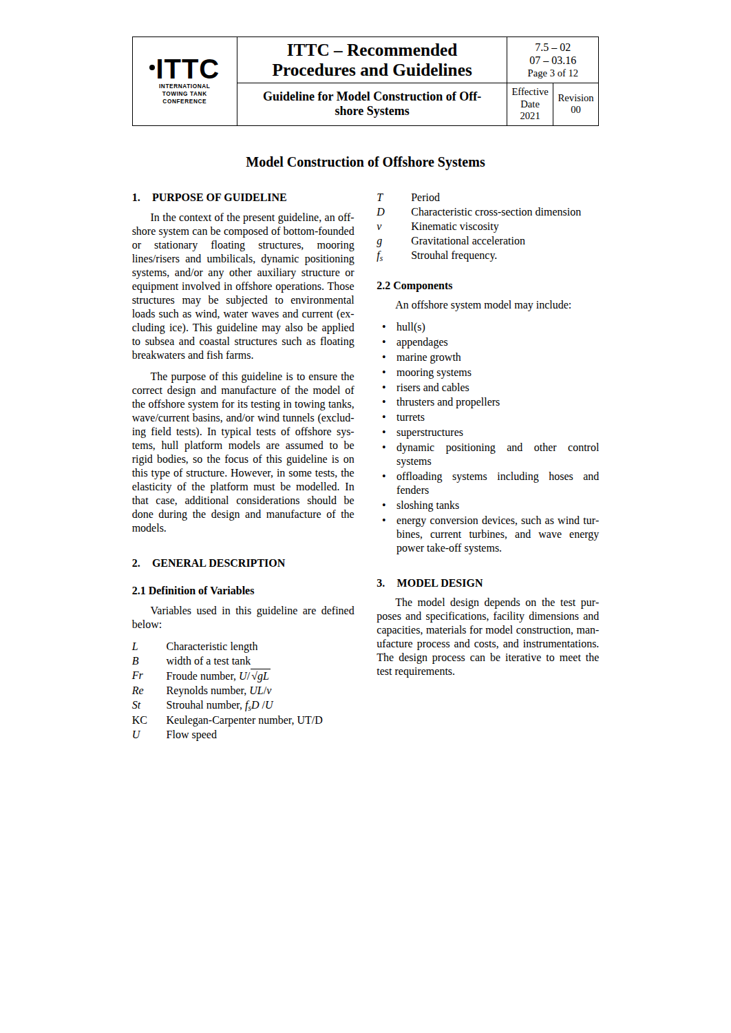| ITTC INTERNATIONAL TOWING TANK CONFERENCE | ITTC – Recommended Procedures and Guidelines | 7.5 – 02 07 – 03.16 Page 3 of 12 |
| Guideline for Model Construction of Off- shore Systems | Effective Date 2021 | Revision 00 |
Model Construction of Offshore Systems
1. PURPOSE OF GUIDELINE
In the context of the present guideline, an offshore system can be composed of bottom-founded or stationary floating structures, mooring lines/risers and umbilicals, dynamic positioning systems, and/or any other auxiliary structure or equipment involved in offshore operations. Those structures may be subjected to environmental loads such as wind, water waves and current (excluding ice). This guideline may also be applied to subsea and coastal structures such as floating breakwaters and fish farms.
The purpose of this guideline is to ensure the correct design and manufacture of the model of the offshore system for its testing in towing tanks, wave/current basins, and/or wind tunnels (excluding field tests). In typical tests of offshore systems, hull platform models are assumed to be rigid bodies, so the focus of this guideline is on this type of structure. However, in some tests, the elasticity of the platform must be modelled. In that case, additional considerations should be done during the design and manufacture of the models.
2. GENERAL DESCRIPTION
2.1 Definition of Variables
Variables used in this guideline are defined below:
| L | Characteristic length |
| B | width of a test tank |
| Fr | Froude number, U / √ gL |
| Re | Reynolds number, UL / ν |
| St | Strouhal number, f s D / U |
| KC | Keulegan-Carpenter number, UT/D |
| U | Flow speed |
| T | Period |
| D | Characteristic cross-section dimension |
| ν | Kinematic viscosity |
| g | Gravitational acceleration |
| f s | Strouhal frequency. |
2.2 Components
An offshore system model may include:
hull(s)
appendages
marine growth
mooring systems
risers and cables
thrusters and propellers
turrets
superstructures
dynamic positioning and other control systems
offloading systems including hoses and fenders
sloshing tanks
energy conversion devices, such as wind turbines, current turbines, and wave energy power take-off systems.
3. MODEL DESIGN
The model design depends on the test purposes and specifications, facility dimensions and capacities, materials for model construction, manufacture process and costs, and instrumentations. The design process can be iterative to meet the test requirements.